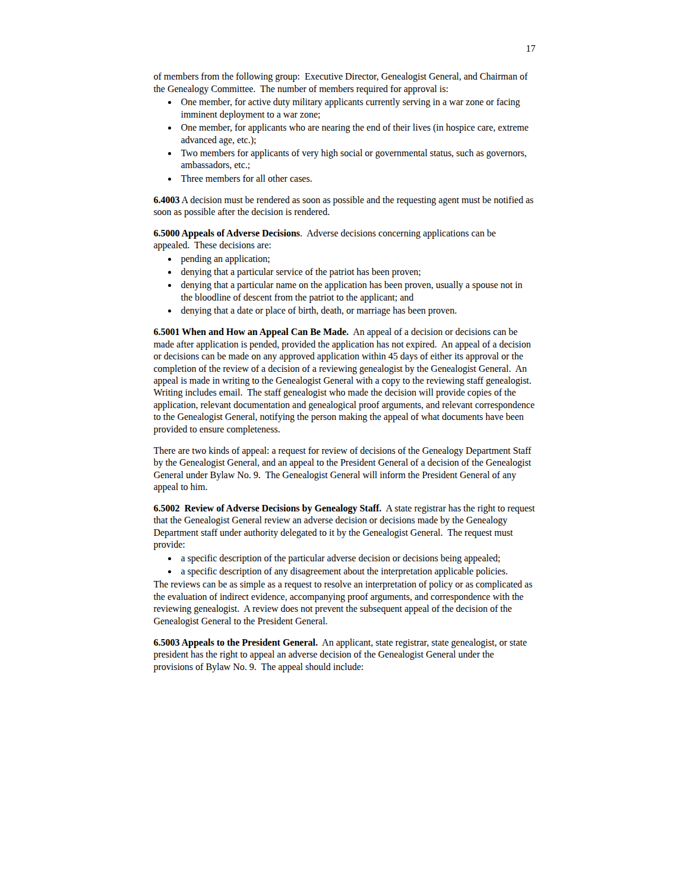17
of members from the following group: Executive Director, Genealogist General, and Chairman of the Genealogy Committee. The number of members required for approval is:
One member, for active duty military applicants currently serving in a war zone or facing imminent deployment to a war zone;
One member, for applicants who are nearing the end of their lives (in hospice care, extreme advanced age, etc.);
Two members for applicants of very high social or governmental status, such as governors, ambassadors, etc.;
Three members for all other cases.
6.4003 A decision must be rendered as soon as possible and the requesting agent must be notified as soon as possible after the decision is rendered.
6.5000 Appeals of Adverse Decisions. Adverse decisions concerning applications can be appealed. These decisions are:
pending an application;
denying that a particular service of the patriot has been proven;
denying that a particular name on the application has been proven, usually a spouse not in the bloodline of descent from the patriot to the applicant; and
denying that a date or place of birth, death, or marriage has been proven.
6.5001 When and How an Appeal Can Be Made. An appeal of a decision or decisions can be made after application is pended, provided the application has not expired. An appeal of a decision or decisions can be made on any approved application within 45 days of either its approval or the completion of the review of a decision of a reviewing genealogist by the Genealogist General. An appeal is made in writing to the Genealogist General with a copy to the reviewing staff genealogist. Writing includes email. The staff genealogist who made the decision will provide copies of the application, relevant documentation and genealogical proof arguments, and relevant correspondence to the Genealogist General, notifying the person making the appeal of what documents have been provided to ensure completeness.
There are two kinds of appeal: a request for review of decisions of the Genealogy Department Staff by the Genealogist General, and an appeal to the President General of a decision of the Genealogist General under Bylaw No. 9. The Genealogist General will inform the President General of any appeal to him.
6.5002 Review of Adverse Decisions by Genealogy Staff. A state registrar has the right to request that the Genealogist General review an adverse decision or decisions made by the Genealogy Department staff under authority delegated to it by the Genealogist General. The request must provide:
a specific description of the particular adverse decision or decisions being appealed;
a specific description of any disagreement about the interpretation applicable policies.
The reviews can be as simple as a request to resolve an interpretation of policy or as complicated as the evaluation of indirect evidence, accompanying proof arguments, and correspondence with the reviewing genealogist. A review does not prevent the subsequent appeal of the decision of the Genealogist General to the President General.
6.5003 Appeals to the President General. An applicant, state registrar, state genealogist, or state president has the right to appeal an adverse decision of the Genealogist General under the provisions of Bylaw No. 9. The appeal should include: